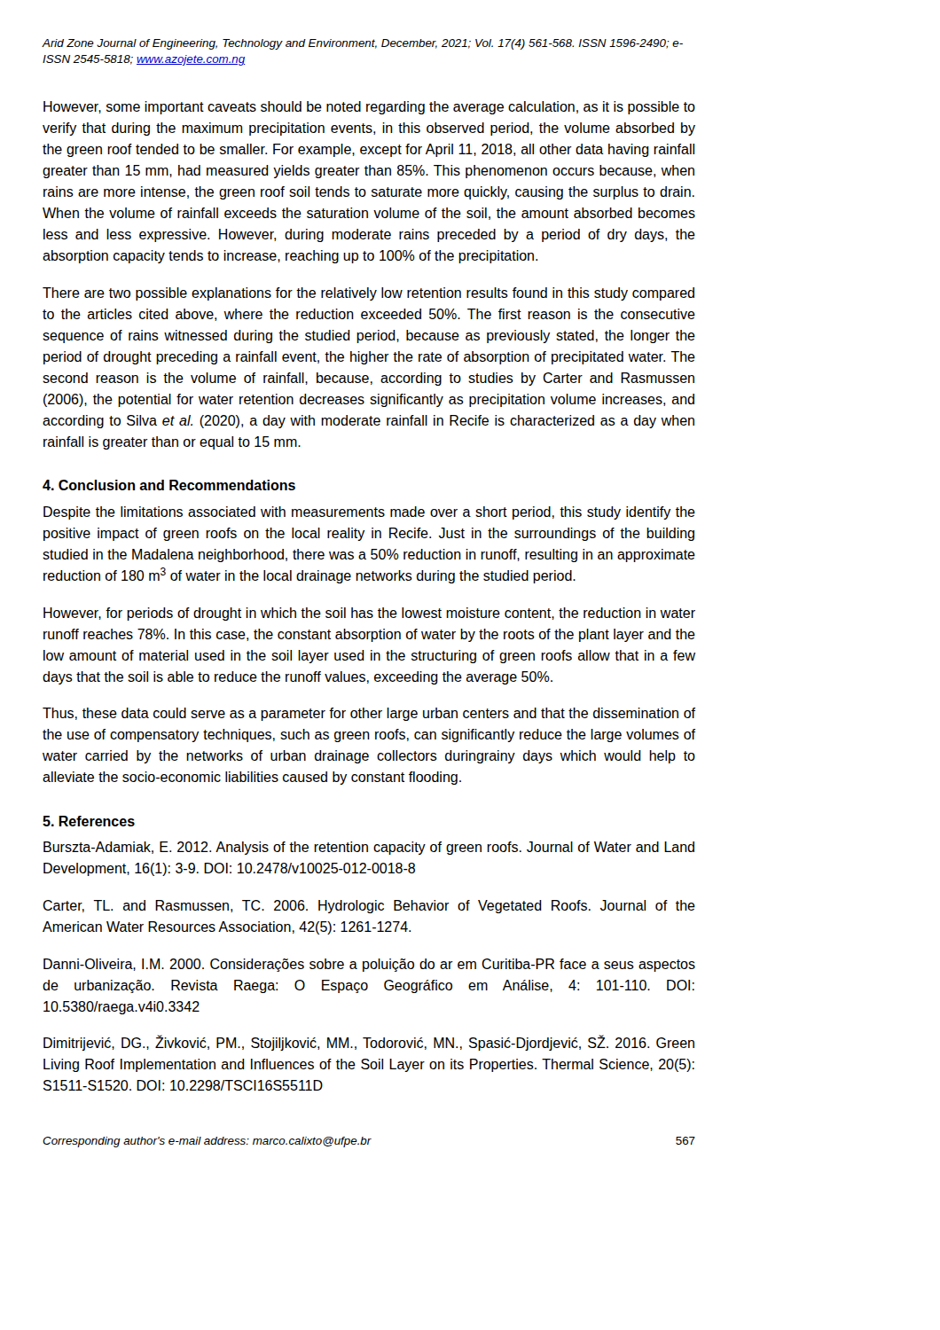Arid Zone Journal of Engineering, Technology and Environment, December, 2021; Vol. 17(4) 561-568. ISSN 1596-2490; e-ISSN 2545-5818; www.azojete.com.ng
However, some important caveats should be noted regarding the average calculation, as it is possible to verify that during the maximum precipitation events, in this observed period, the volume absorbed by the green roof tended to be smaller. For example, except for April 11, 2018, all other data having rainfall greater than 15 mm, had measured yields greater than 85%. This phenomenon occurs because, when rains are more intense, the green roof soil tends to saturate more quickly, causing the surplus to drain. When the volume of rainfall exceeds the saturation volume of the soil, the amount absorbed becomes less and less expressive. However, during moderate rains preceded by a period of dry days, the absorption capacity tends to increase, reaching up to 100% of the precipitation.
There are two possible explanations for the relatively low retention results found in this study compared to the articles cited above, where the reduction exceeded 50%. The first reason is the consecutive sequence of rains witnessed during the studied period, because as previously stated, the longer the period of drought preceding a rainfall event, the higher the rate of absorption of precipitated water. The second reason is the volume of rainfall, because, according to studies by Carter and Rasmussen (2006), the potential for water retention decreases significantly as precipitation volume increases, and according to Silva et al. (2020), a day with moderate rainfall in Recife is characterized as a day when rainfall is greater than or equal to 15 mm.
4. Conclusion and Recommendations
Despite the limitations associated with measurements made over a short period, this study identify the positive impact of green roofs on the local reality in Recife. Just in the surroundings of the building studied in the Madalena neighborhood, there was a 50% reduction in runoff, resulting in an approximate reduction of 180 m3 of water in the local drainage networks during the studied period.
However, for periods of drought in which the soil has the lowest moisture content, the reduction in water runoff reaches 78%. In this case, the constant absorption of water by the roots of the plant layer and the low amount of material used in the soil layer used in the structuring of green roofs allow that in a few days that the soil is able to reduce the runoff values, exceeding the average 50%.
Thus, these data could serve as a parameter for other large urban centers and that the dissemination of the use of compensatory techniques, such as green roofs, can significantly reduce the large volumes of water carried by the networks of urban drainage collectors duringrainy days which would help to alleviate the socio-economic liabilities caused by constant flooding.
5. References
Burszta-Adamiak, E. 2012. Analysis of the retention capacity of green roofs. Journal of Water and Land Development, 16(1): 3-9. DOI: 10.2478/v10025-012-0018-8
Carter, TL. and Rasmussen, TC. 2006. Hydrologic Behavior of Vegetated Roofs. Journal of the American Water Resources Association, 42(5): 1261-1274.
Danni-Oliveira, I.M. 2000. Considerações sobre a poluição do ar em Curitiba-PR face a seus aspectos de urbanização. Revista Raega: O Espaço Geográfico em Análise, 4: 101-110. DOI: 10.5380/raega.v4i0.3342
Dimitrijević, DG., Živković, PM., Stojiljković, MM., Todorović, MN., Spasić-Djordjević, SŽ. 2016. Green Living Roof Implementation and Influences of the Soil Layer on its Properties. Thermal Science, 20(5): S1511-S1520. DOI: 10.2298/TSCI16S5511D
Corresponding author's e-mail address: marco.calixto@ufpe.br 567